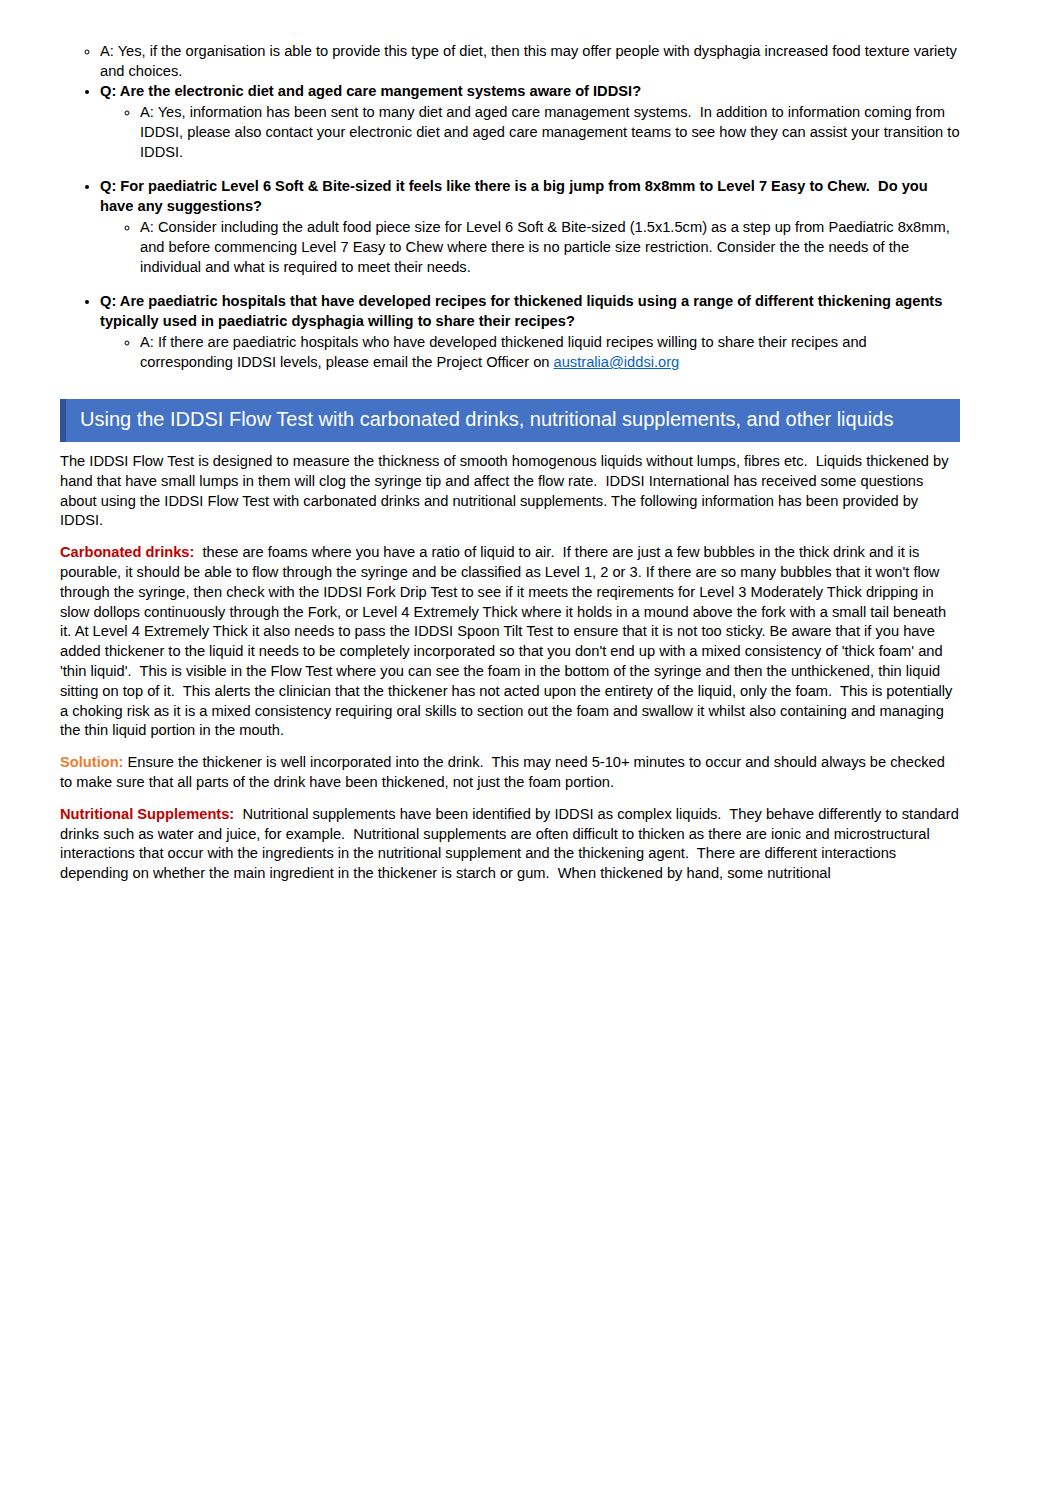A: Yes, if the organisation is able to provide this type of diet, then this may offer people with dysphagia increased food texture variety and choices.
Q: Are the electronic diet and aged care mangement systems aware of IDDSI?
A: Yes, information has been sent to many diet and aged care management systems. In addition to information coming from IDDSI, please also contact your electronic diet and aged care management teams to see how they can assist your transition to IDDSI.
Q: For paediatric Level 6 Soft & Bite-sized it feels like there is a big jump from 8x8mm to Level 7 Easy to Chew. Do you have any suggestions?
A: Consider including the adult food piece size for Level 6 Soft & Bite-sized (1.5x1.5cm) as a step up from Paediatric 8x8mm, and before commencing Level 7 Easy to Chew where there is no particle size restriction. Consider the the needs of the individual and what is required to meet their needs.
Q: Are paediatric hospitals that have developed recipes for thickened liquids using a range of different thickening agents typically used in paediatric dysphagia willing to share their recipes?
A: If there are paediatric hospitals who have developed thickened liquid recipes willing to share their recipes and corresponding IDDSI levels, please email the Project Officer on australia@iddsi.org
Using the IDDSI Flow Test with carbonated drinks, nutritional supplements, and other liquids
The IDDSI Flow Test is designed to measure the thickness of smooth homogenous liquids without lumps, fibres etc. Liquids thickened by hand that have small lumps in them will clog the syringe tip and affect the flow rate. IDDSI International has received some questions about using the IDDSI Flow Test with carbonated drinks and nutritional supplements. The following information has been provided by IDDSI.
Carbonated drinks: these are foams where you have a ratio of liquid to air. If there are just a few bubbles in the thick drink and it is pourable, it should be able to flow through the syringe and be classified as Level 1, 2 or 3. If there are so many bubbles that it won't flow through the syringe, then check with the IDDSI Fork Drip Test to see if it meets the reqirements for Level 3 Moderately Thick dripping in slow dollops continuously through the Fork, or Level 4 Extremely Thick where it holds in a mound above the fork with a small tail beneath it. At Level 4 Extremely Thick it also needs to pass the IDDSI Spoon Tilt Test to ensure that it is not too sticky. Be aware that if you have added thickener to the liquid it needs to be completely incorporated so that you don't end up with a mixed consistency of 'thick foam' and 'thin liquid'. This is visible in the Flow Test where you can see the foam in the bottom of the syringe and then the unthickened, thin liquid sitting on top of it. This alerts the clinician that the thickener has not acted upon the entirety of the liquid, only the foam. This is potentially a choking risk as it is a mixed consistency requiring oral skills to section out the foam and swallow it whilst also containing and managing the thin liquid portion in the mouth.
Solution: Ensure the thickener is well incorporated into the drink. This may need 5-10+ minutes to occur and should always be checked to make sure that all parts of the drink have been thickened, not just the foam portion.
Nutritional Supplements: Nutritional supplements have been identified by IDDSI as complex liquids. They behave differently to standard drinks such as water and juice, for example. Nutritional supplements are often difficult to thicken as there are ionic and microstructural interactions that occur with the ingredients in the nutritional supplement and the thickening agent. There are different interactions depending on whether the main ingredient in the thickener is starch or gum. When thickened by hand, some nutritional